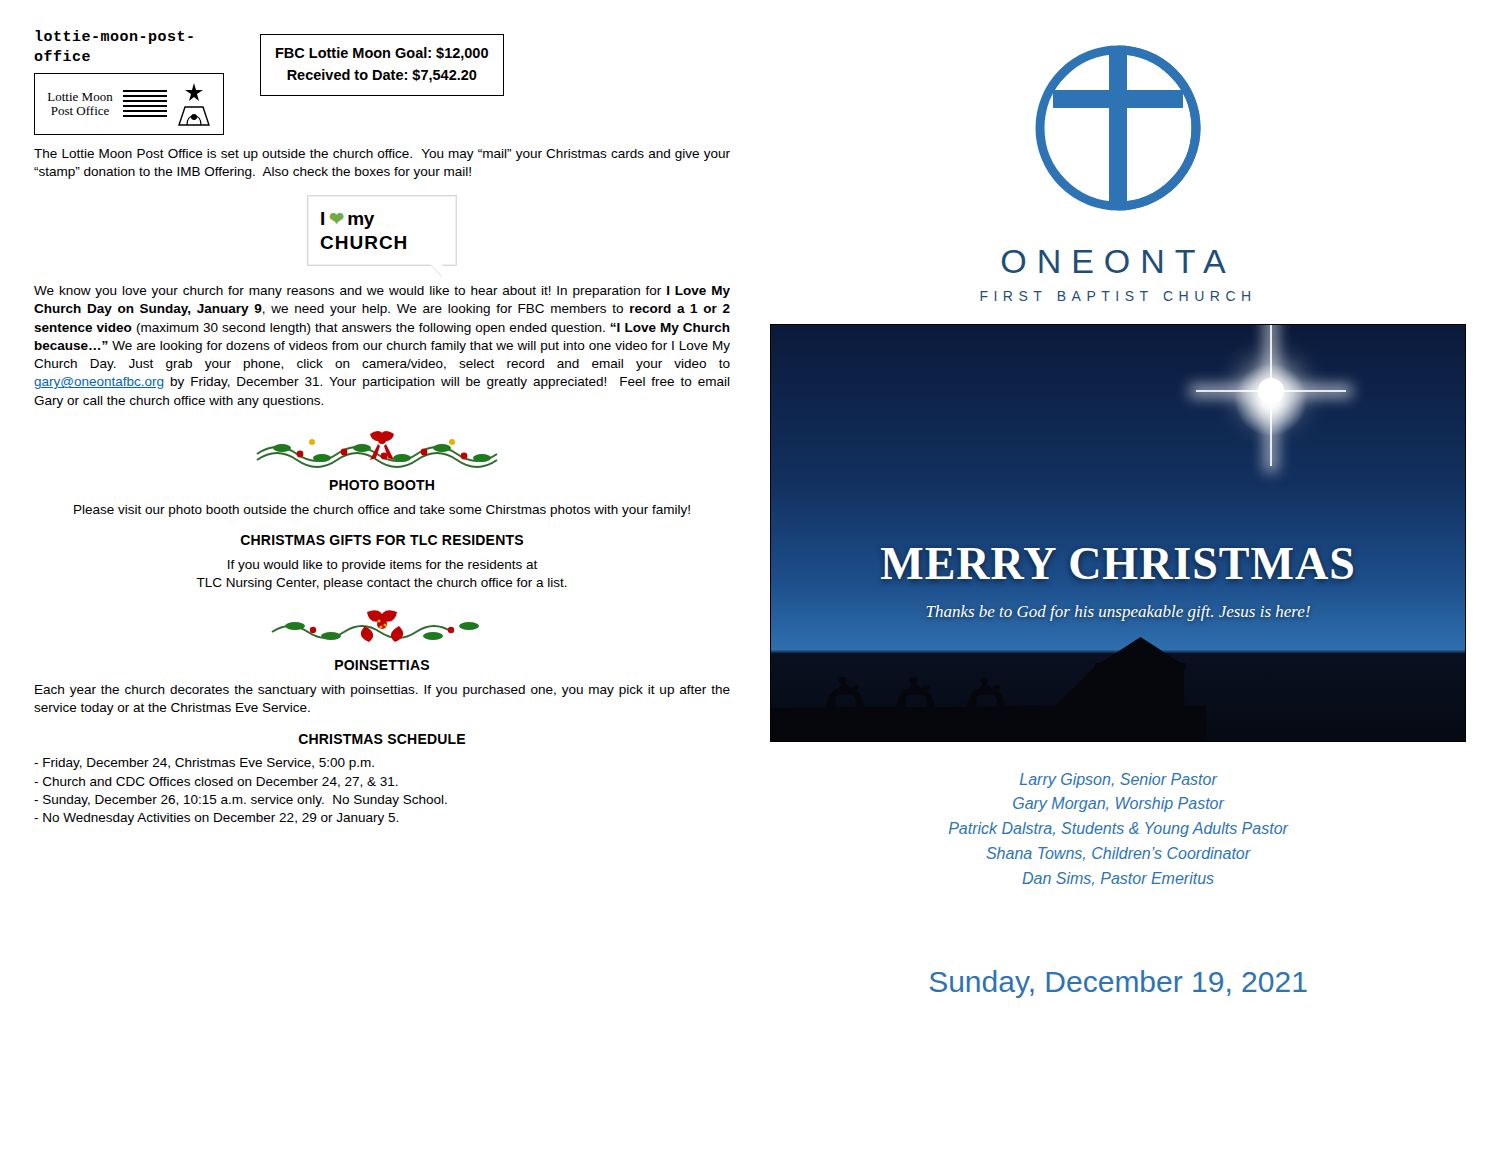lottie-moon-post-office
Lottie Moon
Post Office
FBC Lottie Moon Goal: $12,000
Received to Date: $7,542.20
The Lottie Moon Post Office is set up outside the church office. You may “mail” your Christmas cards and give your “stamp” donation to the IMB Offering. Also check the boxes for your mail!
I ❤ my
CHURCH
We know you love your church for many reasons and we would like to hear about it! In preparation for I Love My Church Day on Sunday, January 9, we need your help. We are looking for FBC members to record a 1 or 2 sentence video (maximum 30 second length) that answers the following open ended question. “I Love My Church because…” We are looking for dozens of videos from our church family that we will put into one video for I Love My Church Day. Just grab your phone, click on camera/video, select record and email your video to gary@oneontafbc.org by Friday, December 31. Your participation will be greatly appreciated! Feel free to email Gary or call the church office with any questions.
PHOTO BOOTH
Please visit our photo booth outside the church office and take some Chirstmas photos with your family!
CHRISTMAS GIFTS FOR TLC RESIDENTS
If you would like to provide items for the residents at
TLC Nursing Center, please contact the church office for a list.
POINSETTIAS
Each year the church decorates the sanctuary with poinsettias. If you purchased one, you may pick it up after the service today or at the Christmas Eve Service.
CHRISTMAS SCHEDULE
- Friday, December 24, Christmas Eve Service, 5:00 p.m.
- Church and CDC Offices closed on December 24, 27, & 31.
- Sunday, December 26, 10:15 a.m. service only. No Sunday School.
- No Wednesday Activities on December 22, 29 or January 5.
ONEONTA
FIRST BAPTIST CHURCH
MERRY CHRISTMAS
Thanks be to God for his unspeakable gift. Jesus is here!
2 Corinthians 9:15
Larry Gipson, Senior Pastor
Gary Morgan, Worship Pastor
Patrick Dalstra, Students & Young Adults Pastor
Shana Towns, Children’s Coordinator
Dan Sims, Pastor Emeritus
Sunday, December 19, 2021